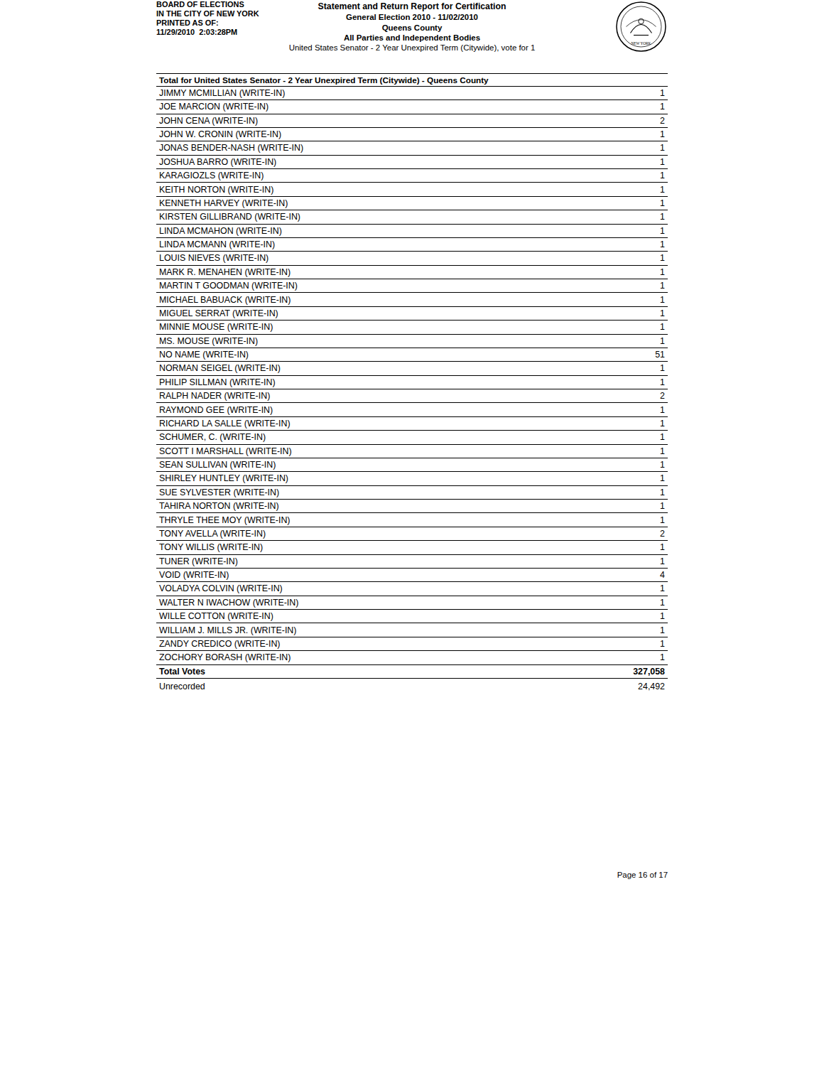BOARD OF ELECTIONS
IN THE CITY OF NEW YORK
PRINTED AS OF:
11/29/2010 2:03:28PM
Statement and Return Report for Certification
General Election 2010 - 11/02/2010
Queens County
All Parties and Independent Bodies
United States Senator - 2 Year Unexpired Term (Citywide), vote for 1
Total for United States Senator - 2 Year Unexpired Term (Citywide) - Queens County
| JIMMY MCMILLIAN (WRITE-IN) | 1 |
| JOE MARCION (WRITE-IN) | 1 |
| JOHN CENA (WRITE-IN) | 2 |
| JOHN W. CRONIN (WRITE-IN) | 1 |
| JONAS BENDER-NASH (WRITE-IN) | 1 |
| JOSHUA BARRO (WRITE-IN) | 1 |
| KARAGIOZLS (WRITE-IN) | 1 |
| KEITH NORTON (WRITE-IN) | 1 |
| KENNETH HARVEY (WRITE-IN) | 1 |
| KIRSTEN GILLIBRAND (WRITE-IN) | 1 |
| LINDA MCMAHON (WRITE-IN) | 1 |
| LINDA MCMANN (WRITE-IN) | 1 |
| LOUIS NIEVES (WRITE-IN) | 1 |
| MARK R. MENAHEN (WRITE-IN) | 1 |
| MARTIN T GOODMAN (WRITE-IN) | 1 |
| MICHAEL BABUACK (WRITE-IN) | 1 |
| MIGUEL SERRAT (WRITE-IN) | 1 |
| MINNIE MOUSE (WRITE-IN) | 1 |
| MS. MOUSE (WRITE-IN) | 1 |
| NO NAME (WRITE-IN) | 51 |
| NORMAN SEIGEL (WRITE-IN) | 1 |
| PHILIP SILLMAN (WRITE-IN) | 1 |
| RALPH NADER (WRITE-IN) | 2 |
| RAYMOND GEE (WRITE-IN) | 1 |
| RICHARD LA SALLE (WRITE-IN) | 1 |
| SCHUMER, C. (WRITE-IN) | 1 |
| SCOTT I MARSHALL (WRITE-IN) | 1 |
| SEAN SULLIVAN (WRITE-IN) | 1 |
| SHIRLEY HUNTLEY (WRITE-IN) | 1 |
| SUE SYLVESTER (WRITE-IN) | 1 |
| TAHIRA NORTON (WRITE-IN) | 1 |
| THRYLE THEE MOY (WRITE-IN) | 1 |
| TONY AVELLA (WRITE-IN) | 2 |
| TONY WILLIS (WRITE-IN) | 1 |
| TUNER (WRITE-IN) | 1 |
| VOID (WRITE-IN) | 4 |
| VOLADYA COLVIN (WRITE-IN) | 1 |
| WALTER N IWACHOW (WRITE-IN) | 1 |
| WILLE COTTON (WRITE-IN) | 1 |
| WILLIAM J. MILLS JR. (WRITE-IN) | 1 |
| ZANDY CREDICO (WRITE-IN) | 1 |
| ZOCHORY BORASH (WRITE-IN) | 1 |
| Total Votes | 327,058 |
| Unrecorded | 24,492 |
Page 16 of 17